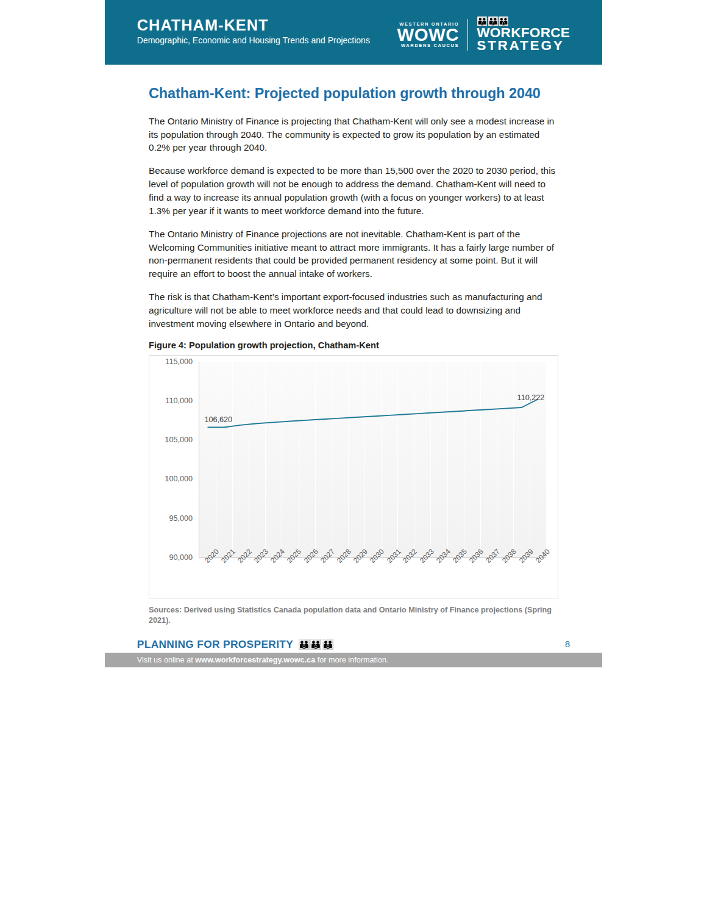CHATHAM-KENT
Demographic, Economic and Housing Trends and Projections
WESTERN ONTARIO
WOWC
WARDENS CAUCUS
👪👪👪
WORKFORCE
STRATEGY
Chatham-Kent: Projected population growth through 2040
The Ontario Ministry of Finance is projecting that Chatham-Kent will only see a modest increase in its population through 2040. The community is expected to grow its population by an estimated 0.2% per year through 2040.
Because workforce demand is expected to be more than 15,500 over the 2020 to 2030 period, this level of population growth will not be enough to address the demand. Chatham-Kent will need to find a way to increase its annual population growth (with a focus on younger workers) to at least 1.3% per year if it wants to meet workforce demand into the future.
The Ontario Ministry of Finance projections are not inevitable. Chatham-Kent is part of the Welcoming Communities initiative meant to attract more immigrants. It has a fairly large number of non-permanent residents that could be provided permanent residency at some point. But it will require an effort to boost the annual intake of workers.
The risk is that Chatham-Kent’s important export-focused industries such as manufacturing and agriculture will not be able to meet workforce needs and that could lead to downsizing and investment moving elsewhere in Ontario and beyond.
Figure 4: Population growth projection, Chatham-Kent
115,000 110,000 105,000 100,000 95,000 90,000
y mapping: 115000 -> 0 ; 90000 -> 500 => y = (115000 - v)/50
106,620
110,222
2020 2021 2022 2023 2024 2025 2026 2027 2028 2029 2030 2031 2032 2033 2034 2035 2036 2037 2038 2039 2040
Sources: Derived using Statistics Canada population data and Ontario Ministry of Finance projections (Spring 2021).
PLANNING FOR PROSPERITY 👪👪👪
8
Visit us online at www.workforcestrategy.wowc.ca for more information.